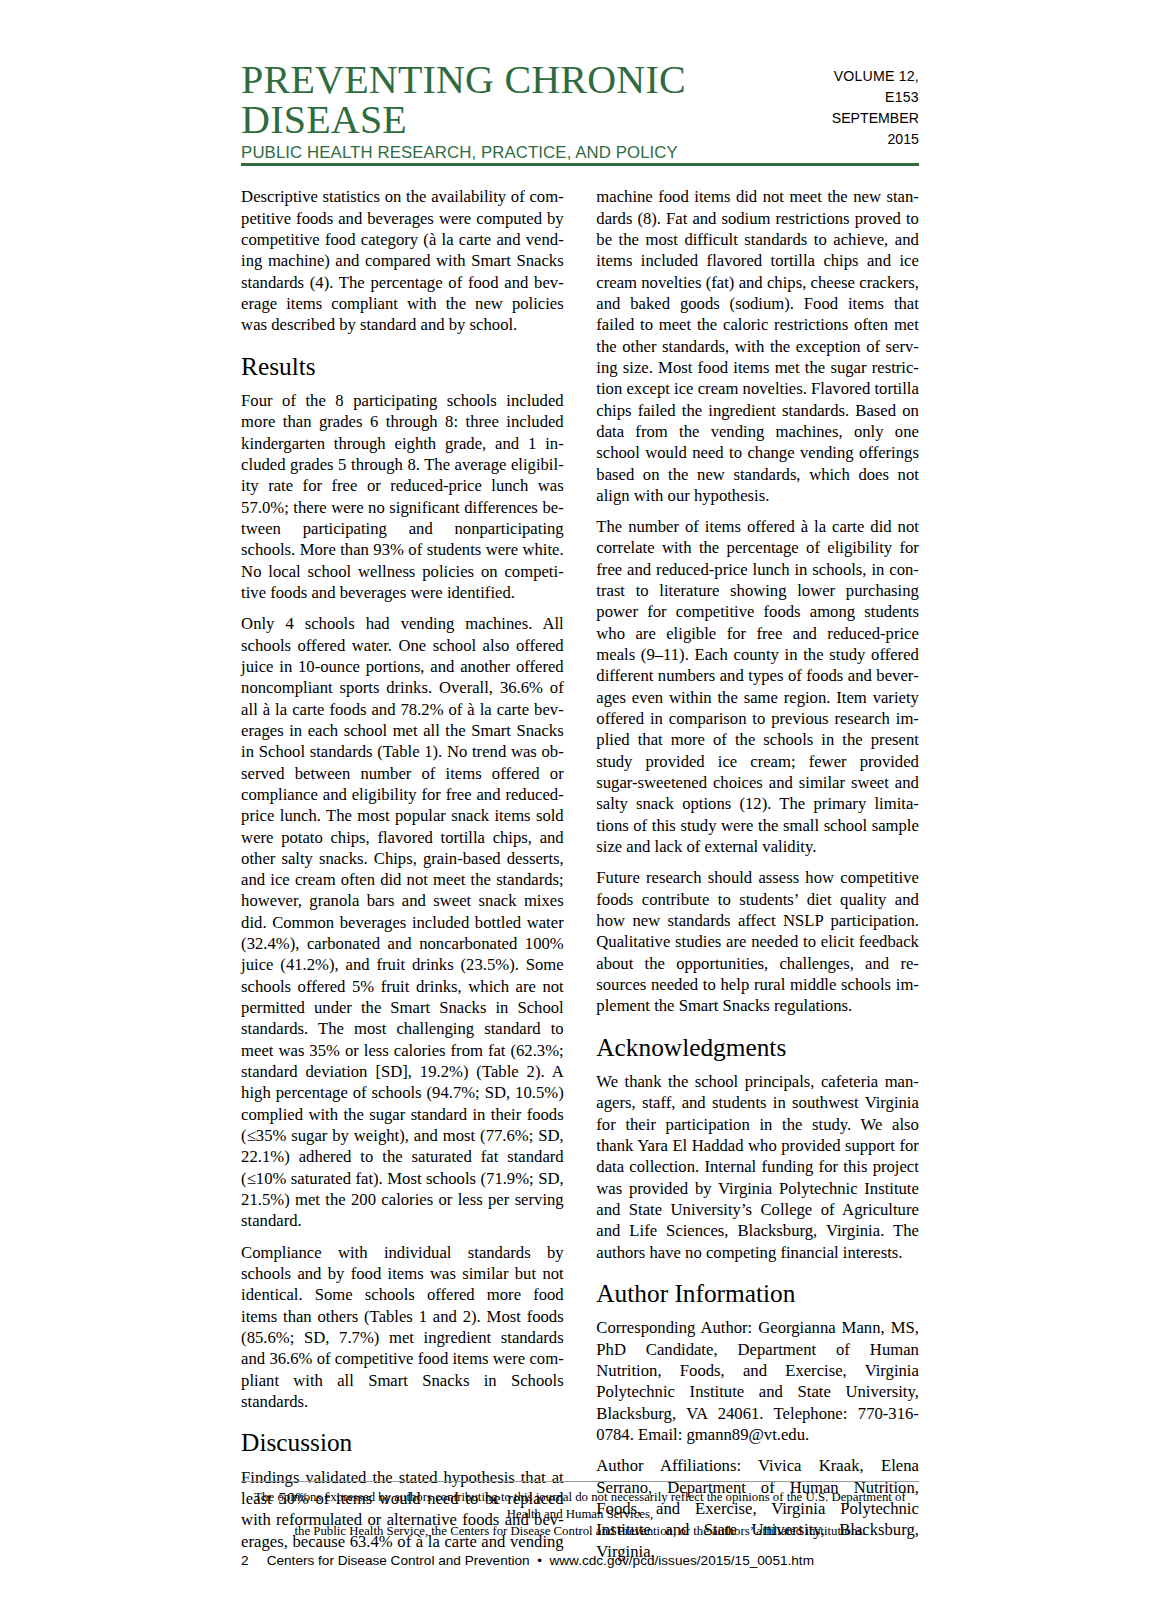PREVENTING CHRONIC DISEASE
PUBLIC HEALTH RESEARCH, PRACTICE, AND POLICY
VOLUME 12, E153
SEPTEMBER 2015
Descriptive statistics on the availability of competitive foods and beverages were computed by competitive food category (à la carte and vending machine) and compared with Smart Snacks standards (4). The percentage of food and beverage items compliant with the new policies was described by standard and by school.
Results
Four of the 8 participating schools included more than grades 6 through 8: three included kindergarten through eighth grade, and 1 included grades 5 through 8. The average eligibility rate for free or reduced-price lunch was 57.0%; there were no significant differences between participating and nonparticipating schools. More than 93% of students were white. No local school wellness policies on competitive foods and beverages were identified.
Only 4 schools had vending machines. All schools offered water. One school also offered juice in 10-ounce portions, and another offered noncompliant sports drinks. Overall, 36.6% of all à la carte foods and 78.2% of à la carte beverages in each school met all the Smart Snacks in School standards (Table 1). No trend was observed between number of items offered or compliance and eligibility for free and reduced-price lunch. The most popular snack items sold were potato chips, flavored tortilla chips, and other salty snacks. Chips, grain-based desserts, and ice cream often did not meet the standards; however, granola bars and sweet snack mixes did. Common beverages included bottled water (32.4%), carbonated and noncarbonated 100% juice (41.2%), and fruit drinks (23.5%). Some schools offered 5% fruit drinks, which are not permitted under the Smart Snacks in School standards. The most challenging standard to meet was 35% or less calories from fat (62.3%; standard deviation [SD], 19.2%) (Table 2). A high percentage of schools (94.7%; SD, 10.5%) complied with the sugar standard in their foods (≤35% sugar by weight), and most (77.6%; SD, 22.1%) adhered to the saturated fat standard (≤10% saturated fat). Most schools (71.9%; SD, 21.5%) met the 200 calories or less per serving standard.
Compliance with individual standards by schools and by food items was similar but not identical. Some schools offered more food items than others (Tables 1 and 2). Most foods (85.6%; SD, 7.7%) met ingredient standards and 36.6% of competitive food items were compliant with all Smart Snacks in Schools standards.
Discussion
Findings validated the stated hypothesis that at least 50% of items would need to be replaced with reformulated or alternative foods and beverages, because 63.4% of à la carte and vending machine food items did not meet the new standards (8). Fat and sodium restrictions proved to be the most difficult standards to achieve, and items included flavored tortilla chips and ice cream novelties (fat) and chips, cheese crackers, and baked goods (sodium). Food items that failed to meet the caloric restrictions often met the other standards, with the exception of serving size. Most food items met the sugar restriction except ice cream novelties. Flavored tortilla chips failed the ingredient standards. Based on data from the vending machines, only one school would need to change vending offerings based on the new standards, which does not align with our hypothesis.
The number of items offered à la carte did not correlate with the percentage of eligibility for free and reduced-price lunch in schools, in contrast to literature showing lower purchasing power for competitive foods among students who are eligible for free and reduced-price meals (9–11). Each county in the study offered different numbers and types of foods and beverages even within the same region. Item variety offered in comparison to previous research implied that more of the schools in the present study provided ice cream; fewer provided sugar-sweetened choices and similar sweet and salty snack options (12). The primary limitations of this study were the small school sample size and lack of external validity.
Future research should assess how competitive foods contribute to students’ diet quality and how new standards affect NSLP participation. Qualitative studies are needed to elicit feedback about the opportunities, challenges, and resources needed to help rural middle schools implement the Smart Snacks regulations.
Acknowledgments
We thank the school principals, cafeteria managers, staff, and students in southwest Virginia for their participation in the study. We also thank Yara El Haddad who provided support for data collection. Internal funding for this project was provided by Virginia Polytechnic Institute and State University’s College of Agriculture and Life Sciences, Blacksburg, Virginia. The authors have no competing financial interests.
Author Information
Corresponding Author: Georgianna Mann, MS, PhD Candidate, Department of Human Nutrition, Foods, and Exercise, Virginia Polytechnic Institute and State University, Blacksburg, VA 24061. Telephone: 770-316-0784. Email: gmann89@vt.edu.
Author Affiliations: Vivica Kraak, Elena Serrano, Department of Human Nutrition, Foods, and Exercise, Virginia Polytechnic Institute and State University, Blacksburg, Virginia.
The opinions expressed by authors contributing to this journal do not necessarily reflect the opinions of the U.S. Department of Health and Human Services,
the Public Health Service, the Centers for Disease Control and Prevention, or the authors’ affiliated institutions.
2 Centers for Disease Control and Prevention • www.cdc.gov/pcd/issues/2015/15_0051.htm